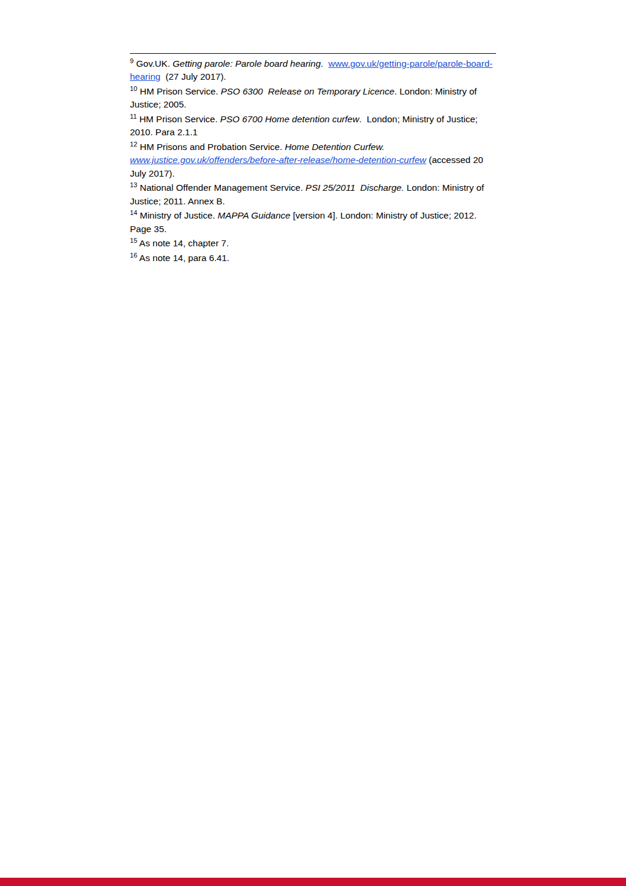9 Gov.UK. Getting parole: Parole board hearing. www.gov.uk/getting-parole/parole-board-hearing (27 July 2017).
10 HM Prison Service. PSO 6300 Release on Temporary Licence. London: Ministry of Justice; 2005.
11 HM Prison Service. PSO 6700 Home detention curfew. London; Ministry of Justice; 2010. Para 2.1.1
12 HM Prisons and Probation Service. Home Detention Curfew. www.justice.gov.uk/offenders/before-after-release/home-detention-curfew (accessed 20 July 2017).
13 National Offender Management Service. PSI 25/2011 Discharge. London: Ministry of Justice; 2011. Annex B.
14 Ministry of Justice. MAPPA Guidance [version 4]. London: Ministry of Justice; 2012. Page 35.
15 As note 14, chapter 7.
16 As note 14, para 6.41.